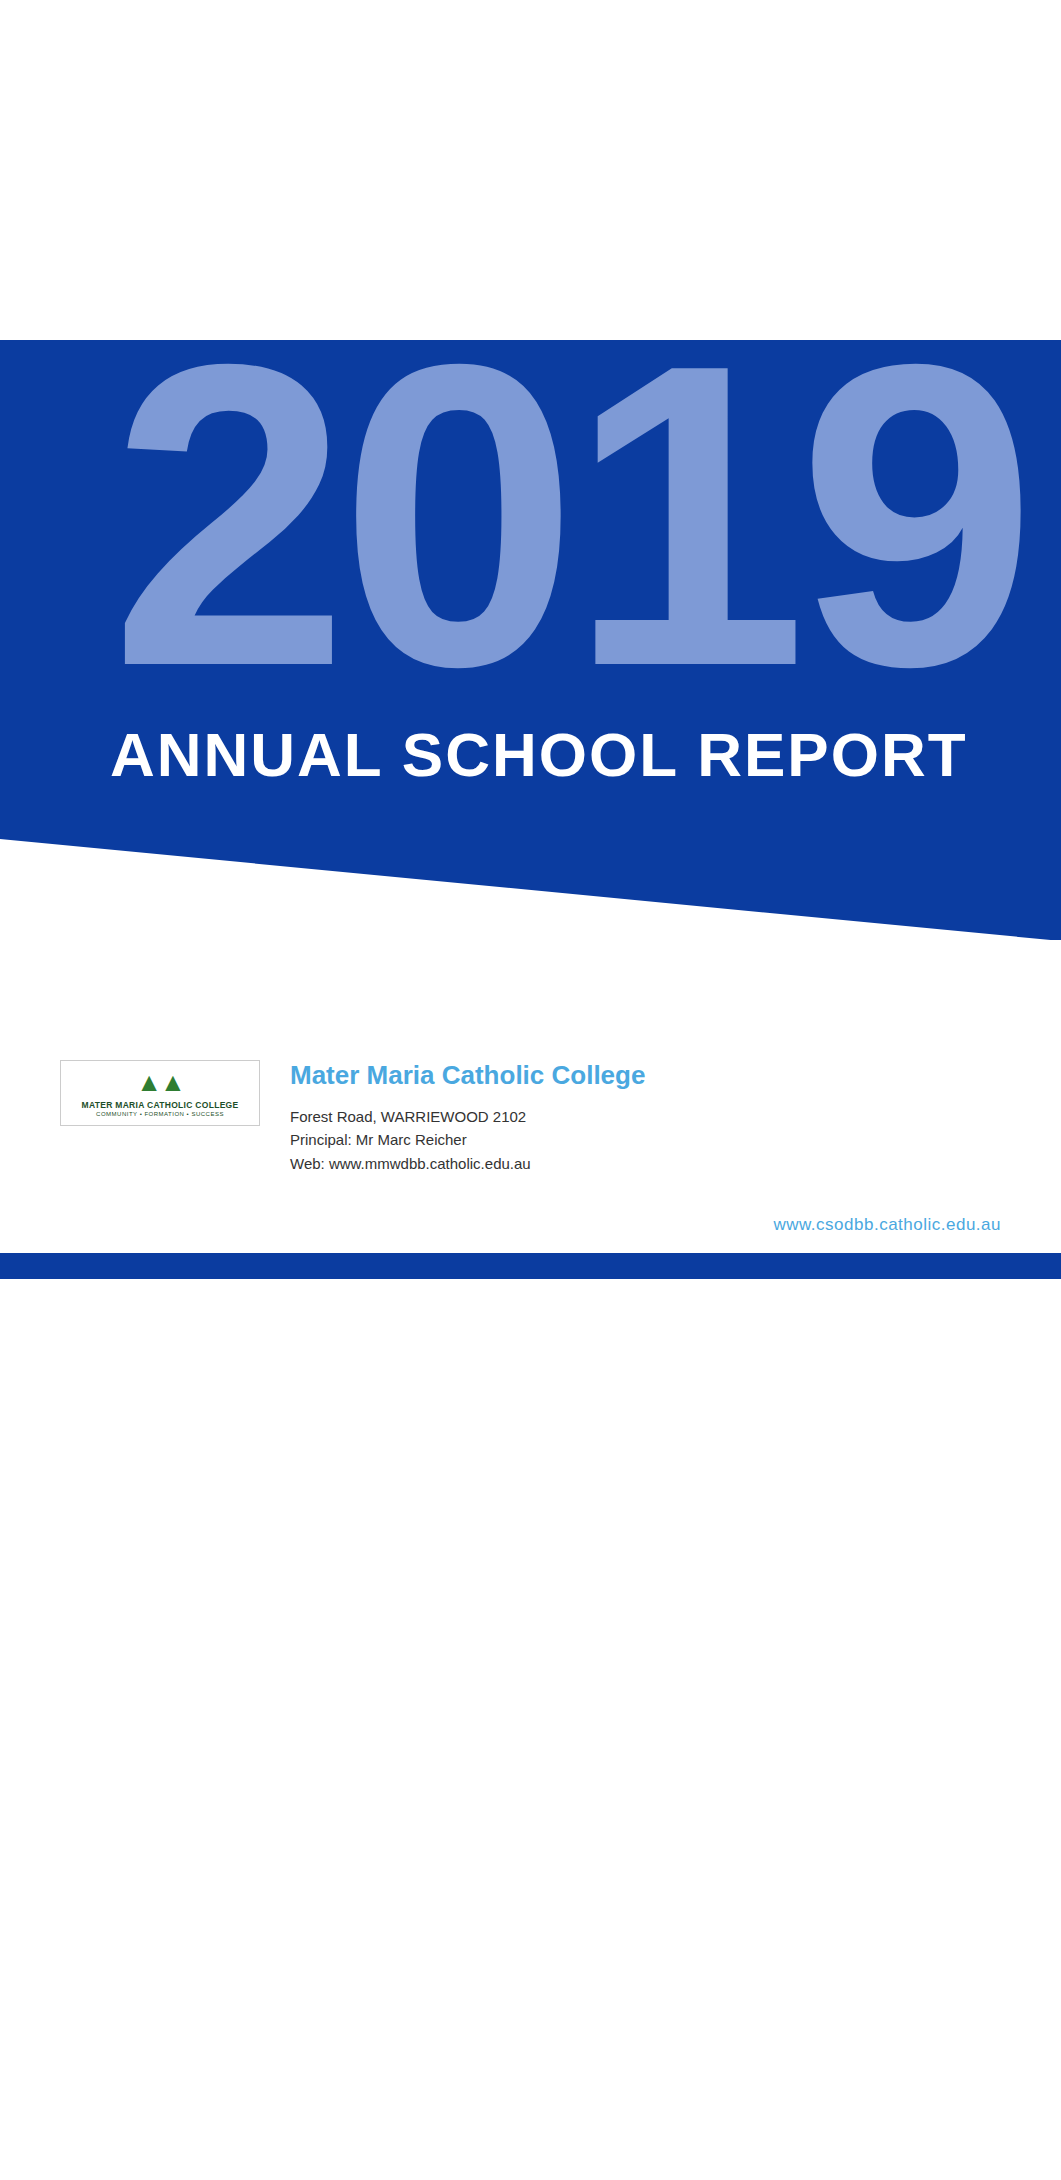Catholic Schools Office Diocese of Broken Bay
2019
ANNUAL SCHOOL REPORT
▲▲
MATER MARIA CATHOLIC COLLEGE
COMMUNITY • FORMATION • SUCCESS
Mater Maria Catholic College
Forest Road, WARRIEWOOD 2102
Principal: Mr Marc Reicher
Web: www.mmwdbb.catholic.edu.au
www.csodbb.catholic.edu.au